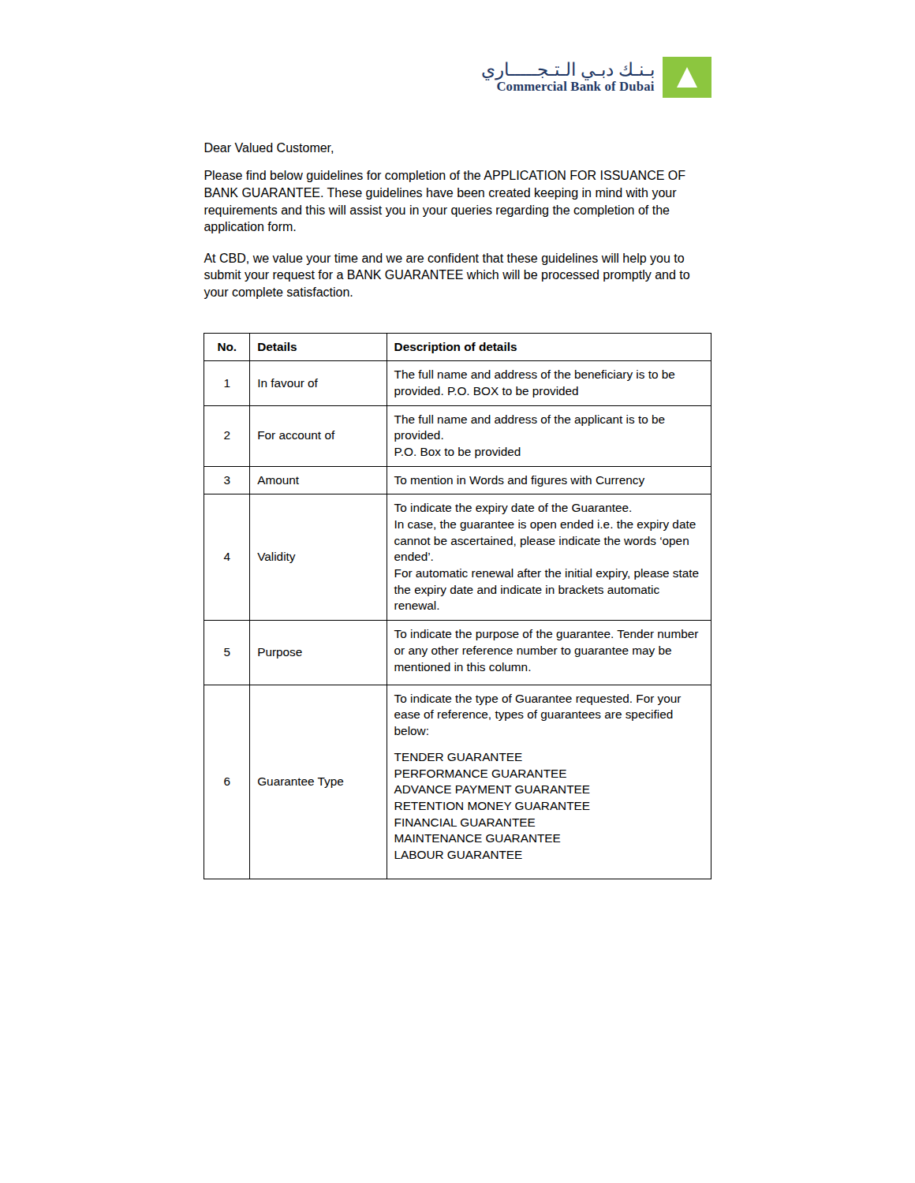بـنـك دبـي الـتـجـــــاري
Commercial Bank of Dubai
Dear Valued Customer,
Please find below guidelines for completion of the APPLICATION FOR ISSUANCE OF BANK GUARANTEE. These guidelines have been created keeping in mind with your requirements and this will assist you in your queries regarding the completion of the application form.
At CBD, we value your time and we are confident that these guidelines will help you to submit your request for a BANK GUARANTEE which will be processed promptly and to your complete satisfaction.
| No. | Details | Description of details |
| --- | --- | --- |
| 1 | In favour of | The full name and address of the beneficiary is to be provided. P.O. BOX to be provided |
| 2 | For account of | The full name and address of the applicant is to be provided. P.O. Box to be provided |
| 3 | Amount | To mention in Words and figures with Currency |
| 4 | Validity | To indicate the expiry date of the Guarantee. In case, the guarantee is open ended i.e. the expiry date cannot be ascertained, please indicate the words ‘open ended’. For automatic renewal after the initial expiry, please state the expiry date and indicate in brackets automatic renewal. |
| 5 | Purpose | To indicate the purpose of the guarantee. Tender number or any other reference number to guarantee may be mentioned in this column. |
| 6 | Guarantee Type | To indicate the type of Guarantee requested. For your ease of reference, types of guarantees are specified below: TENDER GUARANTEE PERFORMANCE GUARANTEE ADVANCE PAYMENT GUARANTEE RETENTION MONEY GUARANTEE FINANCIAL GUARANTEE MAINTENANCE GUARANTEE LABOUR GUARANTEE |